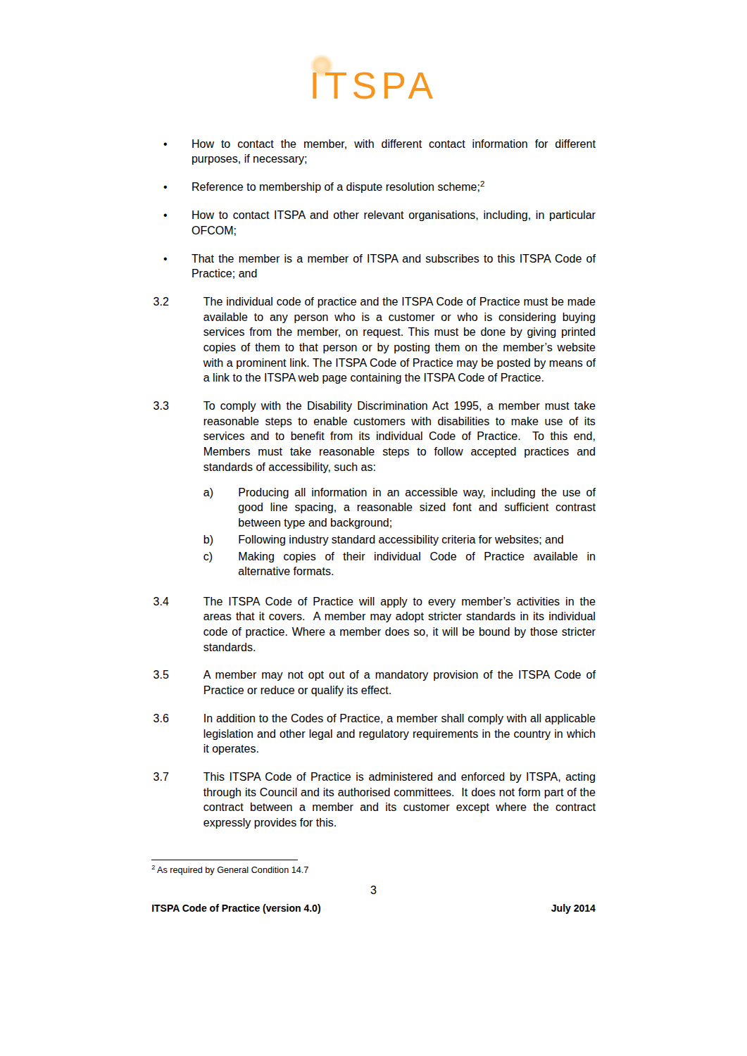ITSPA
How to contact the member, with different contact information for different purposes, if necessary;
Reference to membership of a dispute resolution scheme;2
How to contact ITSPA and other relevant organisations, including, in particular OFCOM;
That the member is a member of ITSPA and subscribes to this ITSPA Code of Practice; and
3.2
The individual code of practice and the ITSPA Code of Practice must be made available to any person who is a customer or who is considering buying services from the member, on request. This must be done by giving printed copies of them to that person or by posting them on the member’s website with a prominent link. The ITSPA Code of Practice may be posted by means of a link to the ITSPA web page containing the ITSPA Code of Practice.
3.3
To comply with the Disability Discrimination Act 1995, a member must take reasonable steps to enable customers with disabilities to make use of its services and to benefit from its individual Code of Practice. To this end, Members must take reasonable steps to follow accepted practices and standards of accessibility, such as:
a) Producing all information in an accessible way, including the use of good line spacing, a reasonable sized font and sufficient contrast between type and background;
b) Following industry standard accessibility criteria for websites; and
c) Making copies of their individual Code of Practice available in alternative formats.
3.4
The ITSPA Code of Practice will apply to every member’s activities in the areas that it covers. A member may adopt stricter standards in its individual code of practice. Where a member does so, it will be bound by those stricter standards.
3.5
A member may not opt out of a mandatory provision of the ITSPA Code of Practice or reduce or qualify its effect.
3.6
In addition to the Codes of Practice, a member shall comply with all applicable legislation and other legal and regulatory requirements in the country in which it operates.
3.7
This ITSPA Code of Practice is administered and enforced by ITSPA, acting through its Council and its authorised committees. It does not form part of the contract between a member and its customer except where the contract expressly provides for this.
2 As required by General Condition 14.7
3
ITSPA Code of Practice (version 4.0)
July 2014